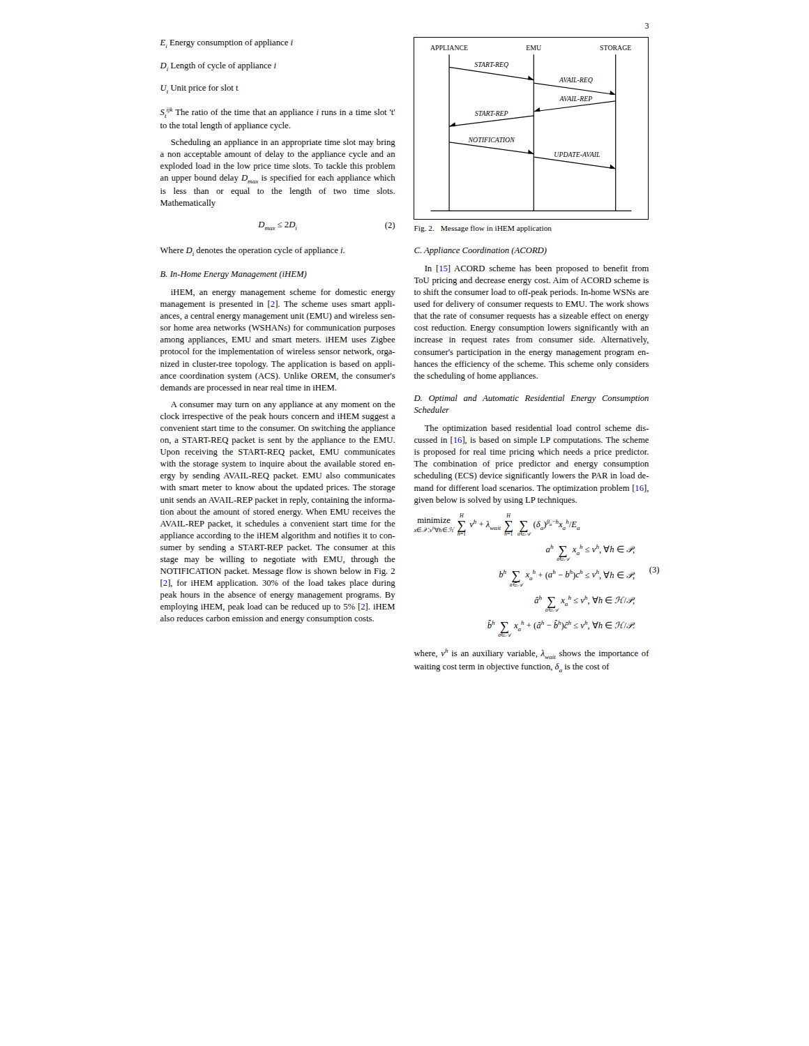3
Ei Energy consumption of appliance i
Di Length of cycle of appliance i
Ut Unit price for slot t
Stijk The ratio of the time that an appliance i runs in a time slot 't' to the total length of appliance cycle.
Scheduling an appliance in an appropriate time slot may bring a non acceptable amount of delay to the appliance cycle and an exploded load in the low price time slots. To tackle this problem an upper bound delay Dmax is specified for each appliance which is less than or equal to the length of two time slots. Mathematically
Dmax ≤ 2Di (2)
Where Di denotes the operation cycle of appliance i.
B. In-Home Energy Management (iHEM)
iHEM, an energy management scheme for domestic energy management is presented in [2]. The scheme uses smart appliances, a central energy management unit (EMU) and wireless sensor home area networks (WSHANs) for communication purposes among appliances, EMU and smart meters. iHEM uses Zigbee protocol for the implementation of wireless sensor network, organized in cluster-tree topology. The application is based on appliance coordination system (ACS). Unlike OREM, the consumer's demands are processed in near real time in iHEM.
A consumer may turn on any appliance at any moment on the clock irrespective of the peak hours concern and iHEM suggest a convenient start time to the consumer. On switching the appliance on, a START-REQ packet is sent by the appliance to the EMU. Upon receiving the START-REQ packet, EMU communicates with the storage system to inquire about the available stored energy by sending AVAIL-REQ packet. EMU also communicates with smart meter to know about the updated prices. The storage unit sends an AVAIL-REP packet in reply, containing the information about the amount of stored energy. When EMU receives the AVAIL-REP packet, it schedules a convenient start time for the appliance according to the iHEM algorithm and notifies it to consumer by sending a START-REP packet. The consumer at this stage may be willing to negotiate with EMU, through the NOTIFICATION packet. Message flow is shown below in Fig. 2 [2], for iHEM application. 30% of the load takes place during peak hours in the absence of energy management programs. By employing iHEM, peak load can be reduced up to 5% [2]. iHEM also reduces carbon emission and energy consumption costs.
APPLIANCE EMU STORAGE START-REQ AVAIL-REQ AVAIL-REP START-REP NOTIFICATION UPDATE-AVAIL
Fig. 2. Message flow in iHEM application
C. Appliance Coordination (ACORD)
In [15] ACORD scheme has been proposed to benefit from ToU pricing and decrease energy cost. Aim of ACORD scheme is to shift the consumer load to off-peak periods. In-home WSNs are used for delivery of consumer requests to EMU. The work shows that the rate of consumer requests has a sizeable effect on energy cost reduction. Energy consumption lowers significantly with an increase in request rates from consumer side. Alternatively, consumer's participation in the energy management program enhances the efficiency of the scheme. This scheme only considers the scheduling of home appliances.
D. Optimal and Automatic Residential Energy Consumption Scheduler
The optimization based residential load control scheme discussed in [16], is based on simple LP computations. The scheme is proposed for real time pricing which needs a price predictor. The combination of price predictor and energy consumption scheduling (ECS) device significantly lowers the PAR in load demand for different load scenarios. The optimization problem [16], given below is solved by using LP techniques.
minimize x∈𝒳,vh∀h∈ℋ H∑h=1 vh + λwait H∑h=1 ∑a∈𝒜 (δa)βa−hxah/Ea ah ∑a∈𝒜 xah ≤ vh, ∀h ∈ 𝒫, bh ∑a∈𝒜 xah + (ah − bh)ch ≤ vh, ∀h ∈ 𝒫, (3) âh ∑a∈𝒜 xah ≤ vh, ∀h ∈ ℋ/𝒫, b̂h ∑a∈𝒜 xah + (âh − b̂h)ĉh ≤ vh, ∀h ∈ ℋ/𝒫.
where, vh is an auxiliary variable, λwait shows the importance of waiting cost term in objective function, δa is the cost of